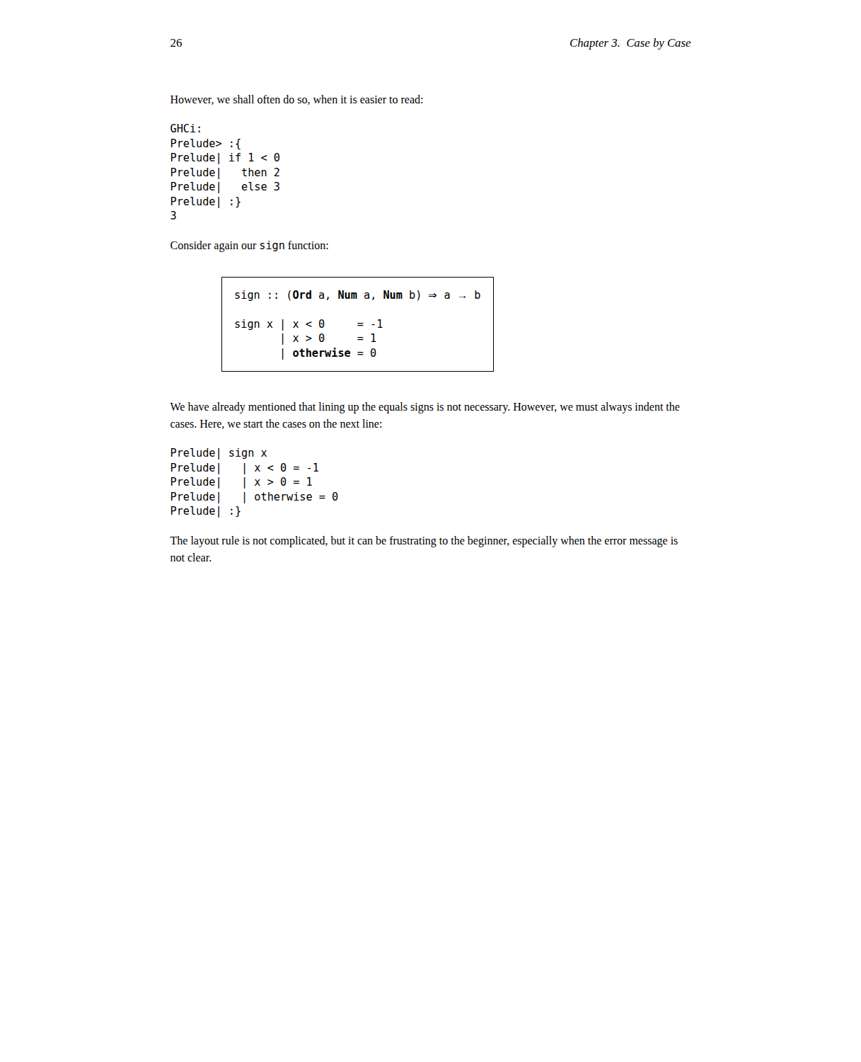26 Chapter 3. Case by Case
However, we shall often do so, when it is easier to read:
GHCi:
Prelude> :{
Prelude| if 1 < 0
Prelude|   then 2
Prelude|   else 3
Prelude| :}
3
Consider again our sign function:
sign :: (Ord a, Num a, Num b) ⇒ a → b

sign x | x < 0     = -1
       | x > 0     = 1
       | otherwise = 0
We have already mentioned that lining up the equals signs is not necessary. However, we must always indent the cases. Here, we start the cases on the next line:
Prelude| sign x
Prelude|   | x < 0 = -1
Prelude|   | x > 0 = 1
Prelude|   | otherwise = 0
Prelude| :}
The layout rule is not complicated, but it can be frustrating to the beginner, especially when the error message is not clear.